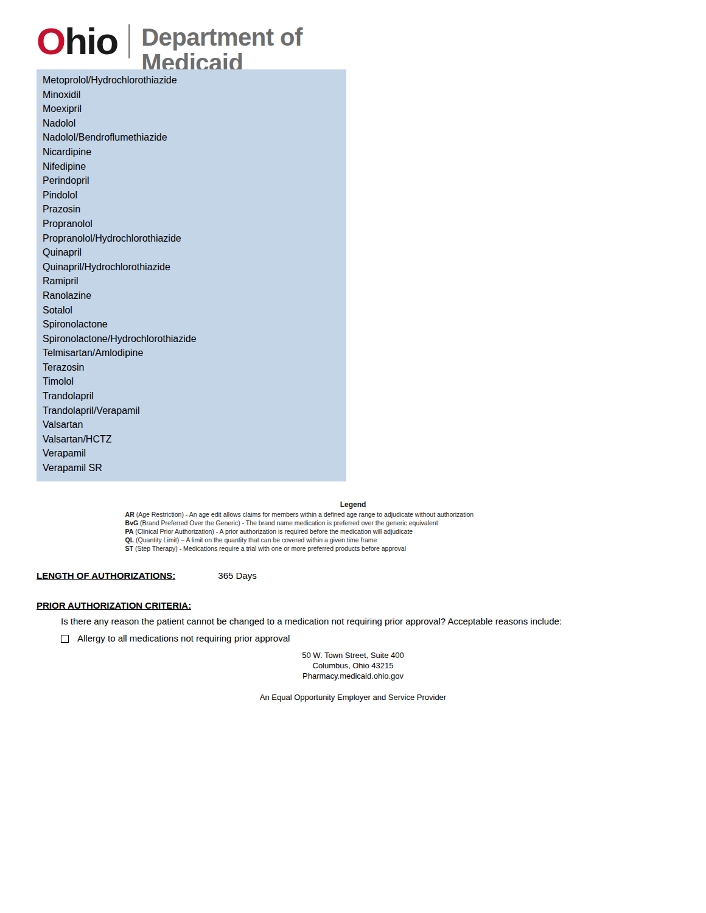Ohio
Department of
Medicaid
Metoprolol/Hydrochlorothiazide
Minoxidil
Moexipril
Nadolol
Nadolol/Bendroflumethiazide
Nicardipine
Nifedipine
Perindopril
Pindolol
Prazosin
Propranolol
Propranolol/Hydrochlorothiazide
Quinapril
Quinapril/Hydrochlorothiazide
Ramipril
Ranolazine
Sotalol
Spironolactone
Spironolactone/Hydrochlorothiazide
Telmisartan/Amlodipine
Terazosin
Timolol
Trandolapril
Trandolapril/Verapamil
Valsartan
Valsartan/HCTZ
Verapamil
Verapamil SR
Legend
AR (Age Restriction) - An age edit allows claims for members within a defined age range to adjudicate without authorization
BvG (Brand Preferred Over the Generic) - The brand name medication is preferred over the generic equivalent
PA (Clinical Prior Authorization) - A prior authorization is required before the medication will adjudicate
QL (Quantity Limit) – A limit on the quantity that can be covered within a given time frame
ST (Step Therapy) - Medications require a trial with one or more preferred products before approval
LENGTH OF AUTHORIZATIONS: 365 Days
PRIOR AUTHORIZATION CRITERIA:
Is there any reason the patient cannot be changed to a medication not requiring prior approval? Acceptable reasons include:
Allergy to all medications not requiring prior approval
50 W. Town Street, Suite 400
Columbus, Ohio 43215
Pharmacy.medicaid.ohio.gov
An Equal Opportunity Employer and Service Provider